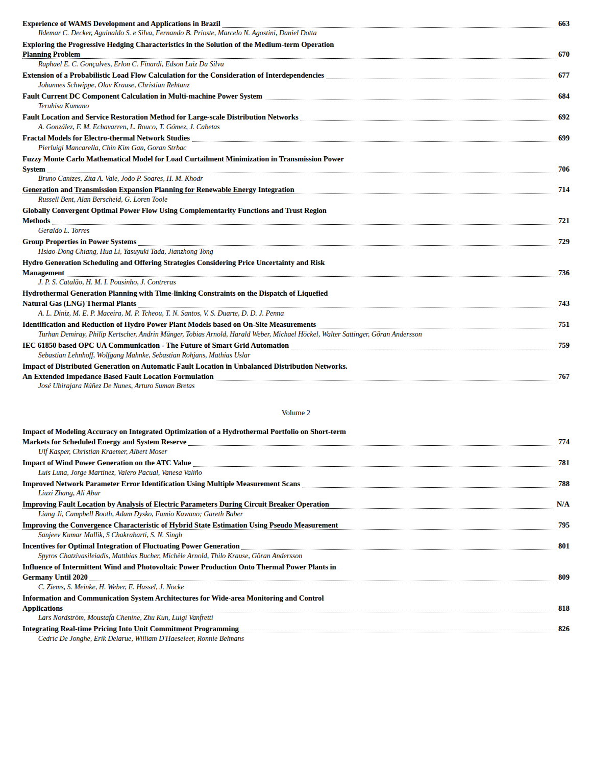663 Experience of WAMS Development and Applications in Brazil Ildemar C. Decker, Aguinaldo S. e Silva, Fernando B. Prioste, Marcelo N. Agostini, Daniel Dotta
Exploring the Progressive Hedging Characteristics in the Solution of the Medium-term Operation 670 Planning Problem Raphael E. C. Gonçalves, Erlon C. Finardi, Edson Luiz Da Silva
677 Extension of a Probabilistic Load Flow Calculation for the Consideration of Interdependencies Johannes Schwippe, Olav Krause, Christian Rehtanz
684 Fault Current DC Component Calculation in Multi-machine Power System Teruhisa Kumano
692 Fault Location and Service Restoration Method for Large-scale Distribution Networks A. González, F. M. Echavarren, L. Rouco, T. Gómez, J. Cabetas
699 Fractal Models for Electro-thermal Network Studies Pierluigi Mancarella, Chin Kim Gan, Goran Strbac
Fuzzy Monte Carlo Mathematical Model for Load Curtailment Minimization in Transmission Power 706 System Bruno Canizes, Zita A. Vale, João P. Soares, H. M. Khodr
714 Generation and Transmission Expansion Planning for Renewable Energy Integration Russell Bent, Alan Berscheid, G. Loren Toole
Globally Convergent Optimal Power Flow Using Complementarity Functions and Trust Region 721 Methods Geraldo L. Torres
729 Group Properties in Power Systems Hsiao-Dong Chiang, Hua Li, Yasuyuki Tada, Jianzhong Tong
Hydro Generation Scheduling and Offering Strategies Considering Price Uncertainty and Risk 736 Management J. P. S. Catalão, H. M. I. Pousinho, J. Contreras
Hydrothermal Generation Planning with Time-linking Constraints on the Dispatch of Liquefied 743 Natural Gas (LNG) Thermal Plants A. L. Diniz, M. E. P. Maceira, M. P. Tcheou, T. N. Santos, V. S. Duarte, D. D. J. Penna
751 Identification and Reduction of Hydro Power Plant Models based on On-Site Measurements Turhan Demiray, Philip Kertscher, Andrin Münger, Tobias Arnold, Harald Weber, Michael Höckel, Walter Sattinger, Göran Andersson
759 IEC 61850 based OPC UA Communication - The Future of Smart Grid Automation Sebastian Lehnhoff, Wolfgang Mahnke, Sebastian Rohjans, Mathias Uslar
Impact of Distributed Generation on Automatic Fault Location in Unbalanced Distribution Networks. 767 An Extended Impedance Based Fault Location Formulation José Ubirajara Núñez De Nunes, Arturo Suman Bretas
Volume 2
Impact of Modeling Accuracy on Integrated Optimization of a Hydrothermal Portfolio on Short-term 774 Markets for Scheduled Energy and System Reserve Ulf Kasper, Christian Kraemer, Albert Moser
781 Impact of Wind Power Generation on the ATC Value Luis Luna, Jorge Martínez, Valero Pacual, Vanesa Valiño
788 Improved Network Parameter Error Identification Using Multiple Measurement Scans Liuxi Zhang, Ali Abur
N/A Improving Fault Location by Analysis of Electric Parameters During Circuit Breaker Operation Liang Ji, Campbell Booth, Adam Dysko, Fumio Kawano; Gareth Baber
795 Improving the Convergence Characteristic of Hybrid State Estimation Using Pseudo Measurement Sanjeev Kumar Mallik, S Chakrabarti, S. N. Singh
801 Incentives for Optimal Integration of Fluctuating Power Generation Spyros Chatzivasileiadis, Matthias Bucher, Michèle Arnold, Thilo Krause, Göran Andersson
Influence of Intermittent Wind and Photovoltaic Power Production Onto Thermal Power Plants in 809 Germany Until 2020 C. Ziems, S. Meinke, H. Weber, E. Hassel, J. Nocke
Information and Communication System Architectures for Wide-area Monitoring and Control 818 Applications Lars Nordström, Moustafa Chenine, Zhu Kun, Luigi Vanfretti
826 Integrating Real-time Pricing Into Unit Commitment Programming Cedric De Jonghe, Erik Delarue, William D'Haeseleer, Ronnie Belmans